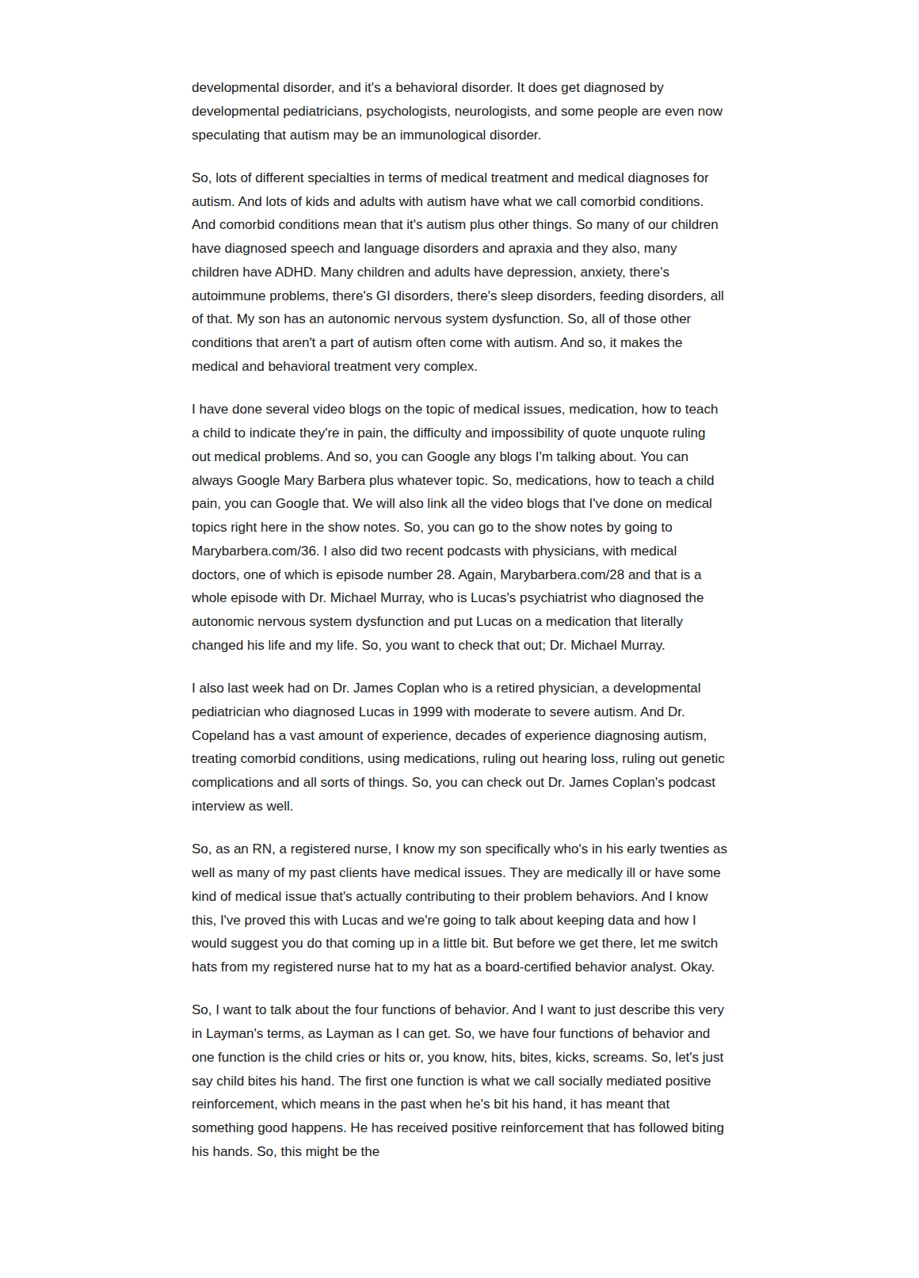developmental disorder, and it's a behavioral disorder. It does get diagnosed by developmental pediatricians, psychologists, neurologists, and some people are even now speculating that autism may be an immunological disorder.
So, lots of different specialties in terms of medical treatment and medical diagnoses for autism. And lots of kids and adults with autism have what we call comorbid conditions. And comorbid conditions mean that it's autism plus other things. So many of our children have diagnosed speech and language disorders and apraxia and they also, many children have ADHD. Many children and adults have depression, anxiety, there's autoimmune problems, there's GI disorders, there's sleep disorders, feeding disorders, all of that. My son has an autonomic nervous system dysfunction. So, all of those other conditions that aren't a part of autism often come with autism. And so, it makes the medical and behavioral treatment very complex.
I have done several video blogs on the topic of medical issues, medication, how to teach a child to indicate they're in pain, the difficulty and impossibility of quote unquote ruling out medical problems. And so, you can Google any blogs I'm talking about. You can always Google Mary Barbera plus whatever topic. So, medications, how to teach a child pain, you can Google that. We will also link all the video blogs that I've done on medical topics right here in the show notes. So, you can go to the show notes by going to Marybarbera.com/36. I also did two recent podcasts with physicians, with medical doctors, one of which is episode number 28. Again, Marybarbera.com/28 and that is a whole episode with Dr. Michael Murray, who is Lucas's psychiatrist who diagnosed the autonomic nervous system dysfunction and put Lucas on a medication that literally changed his life and my life. So, you want to check that out; Dr. Michael Murray.
I also last week had on Dr. James Coplan who is a retired physician, a developmental pediatrician who diagnosed Lucas in 1999 with moderate to severe autism. And Dr. Copeland has a vast amount of experience, decades of experience diagnosing autism, treating comorbid conditions, using medications, ruling out hearing loss, ruling out genetic complications and all sorts of things. So, you can check out Dr. James Coplan's podcast interview as well.
So, as an RN, a registered nurse, I know my son specifically who's in his early twenties as well as many of my past clients have medical issues. They are medically ill or have some kind of medical issue that's actually contributing to their problem behaviors. And I know this, I've proved this with Lucas and we're going to talk about keeping data and how I would suggest you do that coming up in a little bit. But before we get there, let me switch hats from my registered nurse hat to my hat as a board-certified behavior analyst. Okay.
So, I want to talk about the four functions of behavior. And I want to just describe this very in Layman's terms, as Layman as I can get. So, we have four functions of behavior and one function is the child cries or hits or, you know, hits, bites, kicks, screams. So, let's just say child bites his hand. The first one function is what we call socially mediated positive reinforcement, which means in the past when he's bit his hand, it has meant that something good happens. He has received positive reinforcement that has followed biting his hands. So, this might be the